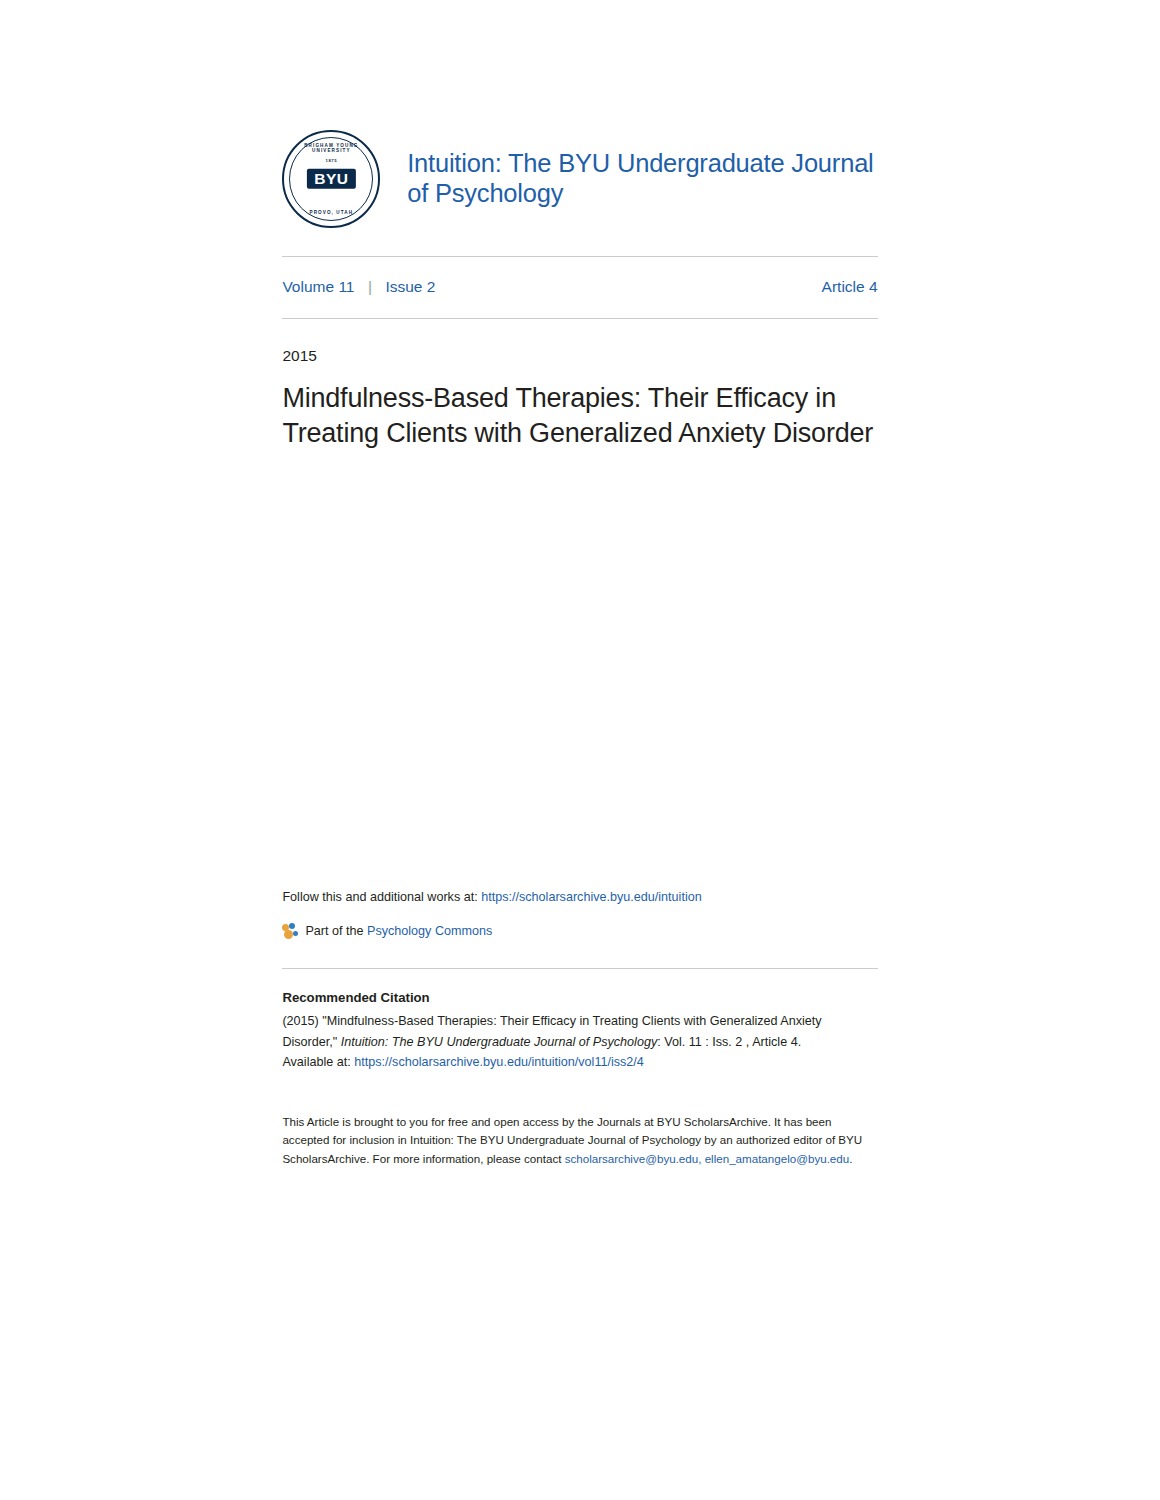Brigham Young University
BYU
1875
Provo, Utah
Intuition: The BYU Undergraduate Journal of Psychology
Volume 11|Issue 2
Article 4
2015
Mindfulness-Based Therapies: Their Efficacy in Treating Clients with Generalized Anxiety Disorder
Follow this and additional works at: https://scholarsarchive.byu.edu/intuition
Part of the Psychology Commons
Recommended Citation
(2015) "Mindfulness-Based Therapies: Their Efficacy in Treating Clients with Generalized Anxiety Disorder," Intuition: The BYU Undergraduate Journal of Psychology: Vol. 11 : Iss. 2 , Article 4.
Available at: https://scholarsarchive.byu.edu/intuition/vol11/iss2/4
This Article is brought to you for free and open access by the Journals at BYU ScholarsArchive. It has been accepted for inclusion in Intuition: The BYU Undergraduate Journal of Psychology by an authorized editor of BYU ScholarsArchive. For more information, please contact scholarsarchive@byu.edu, ellen_amatangelo@byu.edu.